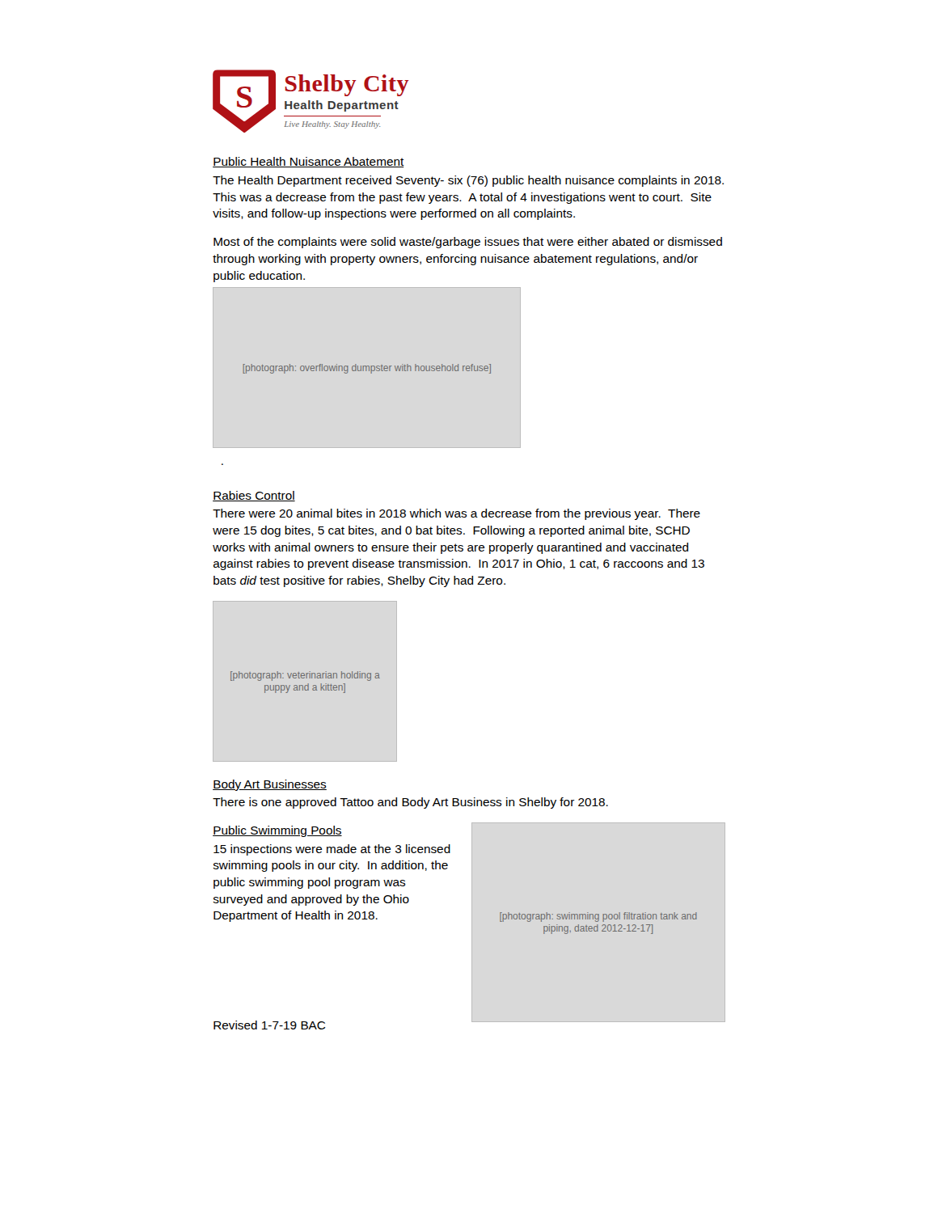S
Shelby City
Health Department
Live Healthy. Stay Healthy.
Public Health Nuisance Abatement
The Health Department received Seventy- six (76) public health nuisance complaints in 2018. This was a decrease from the past few years. A total of 4 investigations went to court. Site visits, and follow-up inspections were performed on all complaints.
Most of the complaints were solid waste/garbage issues that were either abated or dismissed through working with property owners, enforcing nuisance abatement regulations, and/or public education.
.
Rabies Control
There were 20 animal bites in 2018 which was a decrease from the previous year. There were 15 dog bites, 5 cat bites, and 0 bat bites. Following a reported animal bite, SCHD works with animal owners to ensure their pets are properly quarantined and vaccinated against rabies to prevent disease transmission. In 2017 in Ohio, 1 cat, 6 raccoons and 13 bats did test positive for rabies, Shelby City had Zero.
Body Art Businesses
There is one approved Tattoo and Body Art Business in Shelby for 2018.
Public Swimming Pools
15 inspections were made at the 3 licensed swimming pools in our city. In addition, the public swimming pool program was surveyed and approved by the Ohio Department of Health in 2018.
Revised 1-7-19 BAC